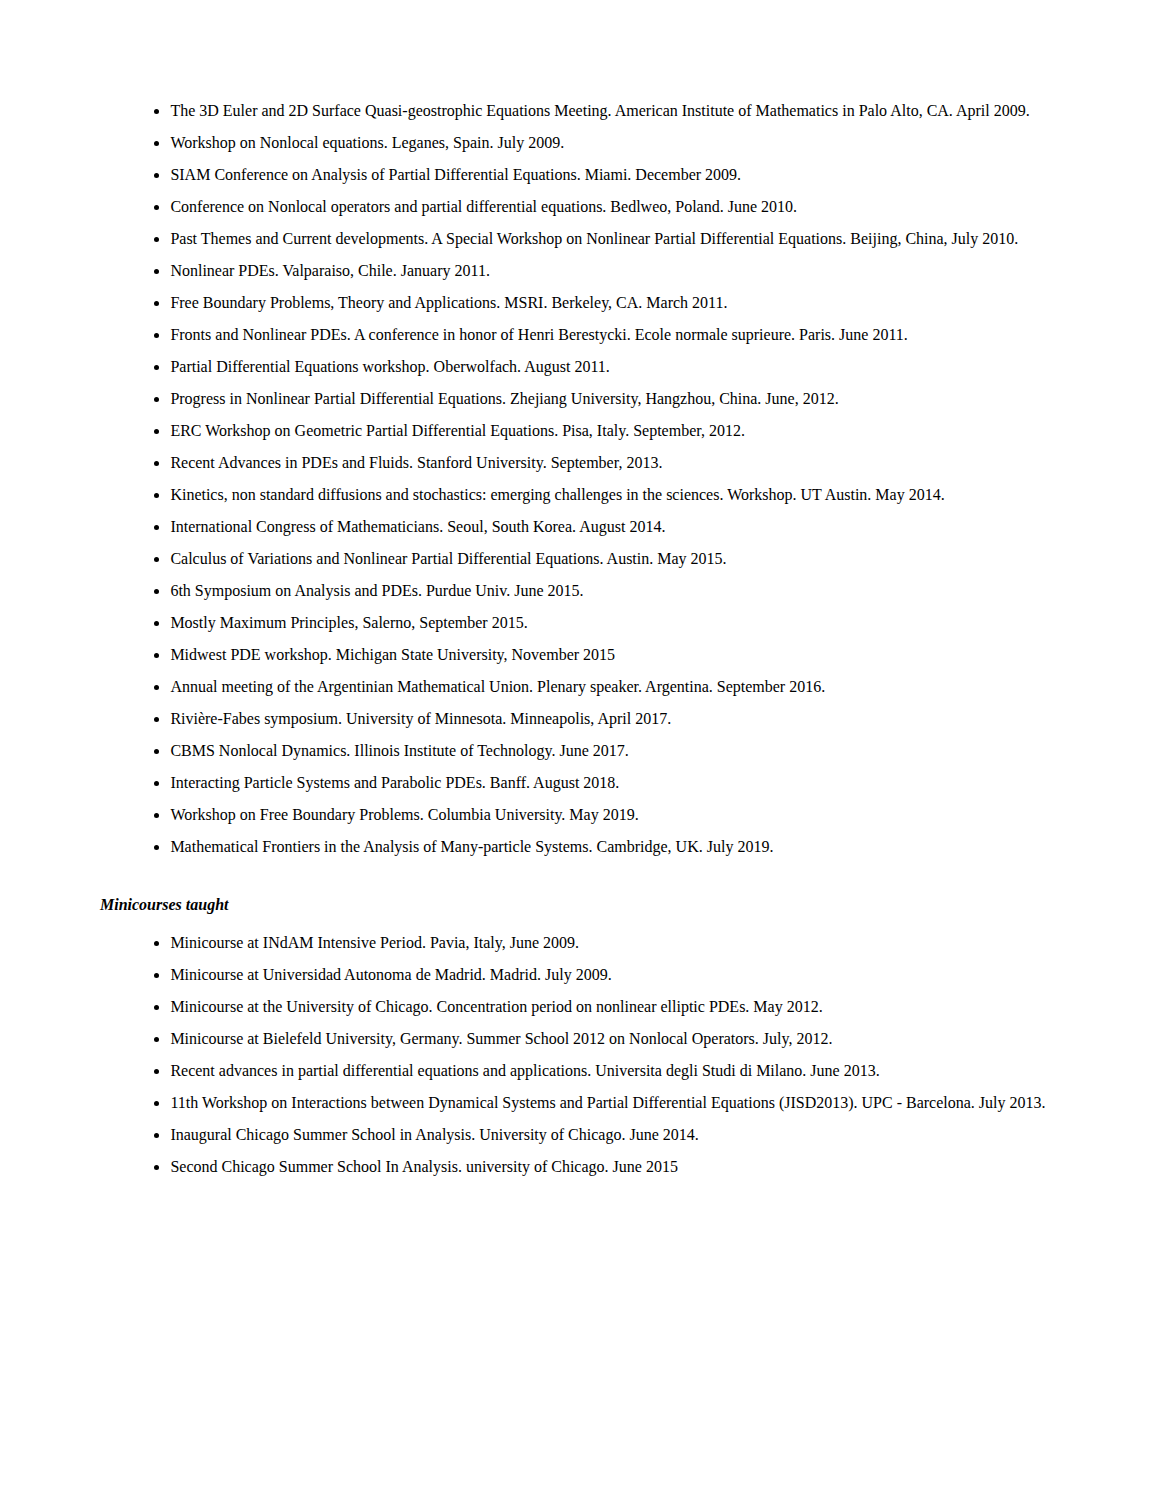The 3D Euler and 2D Surface Quasi-geostrophic Equations Meeting. American Institute of Mathematics in Palo Alto, CA. April 2009.
Workshop on Nonlocal equations. Leganes, Spain. July 2009.
SIAM Conference on Analysis of Partial Differential Equations. Miami. December 2009.
Conference on Nonlocal operators and partial differential equations. Bedlweo, Poland. June 2010.
Past Themes and Current developments. A Special Workshop on Nonlinear Partial Differential Equations. Beijing, China, July 2010.
Nonlinear PDEs. Valparaiso, Chile. January 2011.
Free Boundary Problems, Theory and Applications. MSRI. Berkeley, CA. March 2011.
Fronts and Nonlinear PDEs. A conference in honor of Henri Berestycki. Ecole normale suprieure. Paris. June 2011.
Partial Differential Equations workshop. Oberwolfach. August 2011.
Progress in Nonlinear Partial Differential Equations. Zhejiang University, Hangzhou, China. June, 2012.
ERC Workshop on Geometric Partial Differential Equations. Pisa, Italy. September, 2012.
Recent Advances in PDEs and Fluids. Stanford University. September, 2013.
Kinetics, non standard diffusions and stochastics: emerging challenges in the sciences. Workshop. UT Austin. May 2014.
International Congress of Mathematicians. Seoul, South Korea. August 2014.
Calculus of Variations and Nonlinear Partial Differential Equations. Austin. May 2015.
6th Symposium on Analysis and PDEs. Purdue Univ. June 2015.
Mostly Maximum Principles, Salerno, September 2015.
Midwest PDE workshop. Michigan State University, November 2015
Annual meeting of the Argentinian Mathematical Union. Plenary speaker. Argentina. September 2016.
Rivière-Fabes symposium. University of Minnesota. Minneapolis, April 2017.
CBMS Nonlocal Dynamics. Illinois Institute of Technology. June 2017.
Interacting Particle Systems and Parabolic PDEs. Banff. August 2018.
Workshop on Free Boundary Problems. Columbia University. May 2019.
Mathematical Frontiers in the Analysis of Many-particle Systems. Cambridge, UK. July 2019.
Minicourses taught
Minicourse at INdAM Intensive Period. Pavia, Italy, June 2009.
Minicourse at Universidad Autonoma de Madrid. Madrid. July 2009.
Minicourse at the University of Chicago. Concentration period on nonlinear elliptic PDEs. May 2012.
Minicourse at Bielefeld University, Germany. Summer School 2012 on Nonlocal Operators. July, 2012.
Recent advances in partial differential equations and applications. Universita degli Studi di Milano. June 2013.
11th Workshop on Interactions between Dynamical Systems and Partial Differential Equations (JISD2013). UPC - Barcelona. July 2013.
Inaugural Chicago Summer School in Analysis. University of Chicago. June 2014.
Second Chicago Summer School In Analysis. university of Chicago. June 2015